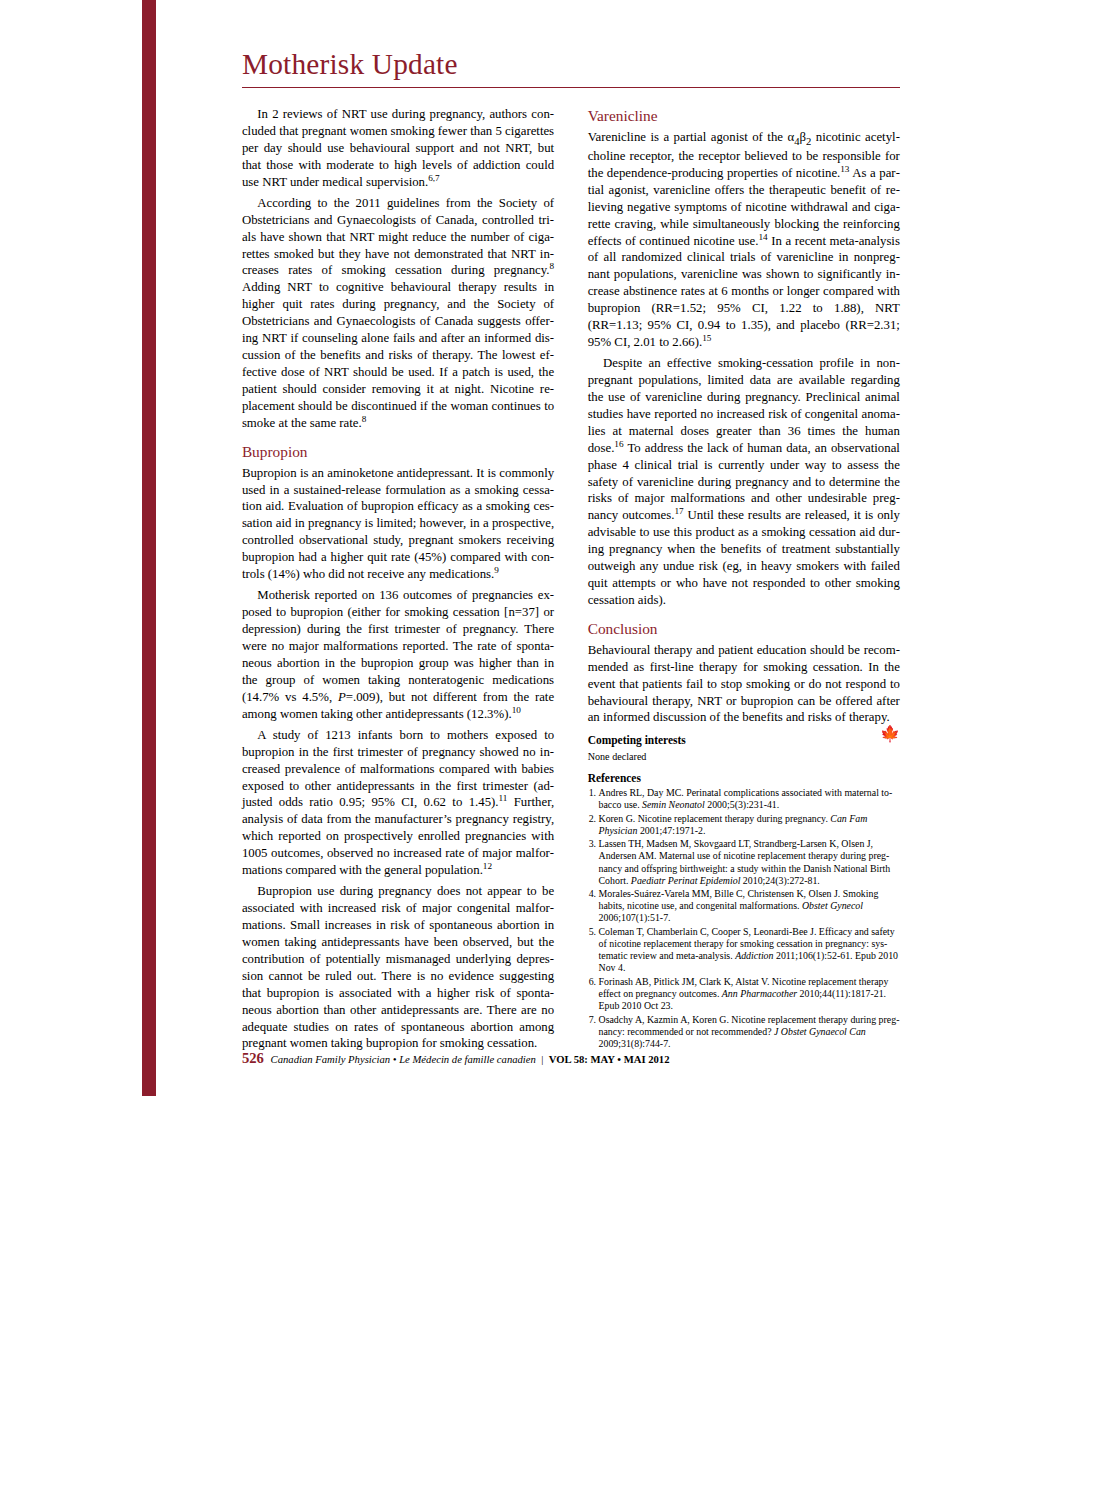Motherisk Update
In 2 reviews of NRT use during pregnancy, authors concluded that pregnant women smoking fewer than 5 cigarettes per day should use behavioural support and not NRT, but that those with moderate to high levels of addiction could use NRT under medical supervision.6,7
According to the 2011 guidelines from the Society of Obstetricians and Gynaecologists of Canada, controlled trials have shown that NRT might reduce the number of cigarettes smoked but they have not demonstrated that NRT increases rates of smoking cessation during pregnancy.8 Adding NRT to cognitive behavioural therapy results in higher quit rates during pregnancy, and the Society of Obstetricians and Gynaecologists of Canada suggests offering NRT if counseling alone fails and after an informed discussion of the benefits and risks of therapy. The lowest effective dose of NRT should be used. If a patch is used, the patient should consider removing it at night. Nicotine replacement should be discontinued if the woman continues to smoke at the same rate.8
Bupropion
Bupropion is an aminoketone antidepressant. It is commonly used in a sustained-release formulation as a smoking cessation aid. Evaluation of bupropion efficacy as a smoking cessation aid in pregnancy is limited; however, in a prospective, controlled observational study, pregnant smokers receiving bupropion had a higher quit rate (45%) compared with controls (14%) who did not receive any medications.9
Motherisk reported on 136 outcomes of pregnancies exposed to bupropion (either for smoking cessation [n=37] or depression) during the first trimester of pregnancy. There were no major malformations reported. The rate of spontaneous abortion in the bupropion group was higher than in the group of women taking nonteratogenic medications (14.7% vs 4.5%, P=.009), but not different from the rate among women taking other antidepressants (12.3%).10
A study of 1213 infants born to mothers exposed to bupropion in the first trimester of pregnancy showed no increased prevalence of malformations compared with babies exposed to other antidepressants in the first trimester (adjusted odds ratio 0.95; 95% CI, 0.62 to 1.45).11 Further, analysis of data from the manufacturer’s pregnancy registry, which reported on prospectively enrolled pregnancies with 1005 outcomes, observed no increased rate of major malformations compared with the general population.12
Bupropion use during pregnancy does not appear to be associated with increased risk of major congenital malformations. Small increases in risk of spontaneous abortion in women taking antidepressants have been observed, but the contribution of potentially mismanaged underlying depression cannot be ruled out. There is no evidence suggesting that bupropion is associated with a higher risk of spontaneous abortion than other antidepressants are. There are no adequate studies on rates of spontaneous abortion among pregnant women taking bupropion for smoking cessation.
Varenicline
Varenicline is a partial agonist of the α4β2 nicotinic acetylcholine receptor, the receptor believed to be responsible for the dependence-producing properties of nicotine.13 As a partial agonist, varenicline offers the therapeutic benefit of relieving negative symptoms of nicotine withdrawal and cigarette craving, while simultaneously blocking the reinforcing effects of continued nicotine use.14 In a recent meta-analysis of all randomized clinical trials of varenicline in nonpregnant populations, varenicline was shown to significantly increase abstinence rates at 6 months or longer compared with bupropion (RR=1.52; 95% CI, 1.22 to 1.88), NRT (RR=1.13; 95% CI, 0.94 to 1.35), and placebo (RR=2.31; 95% CI, 2.01 to 2.66).15
Despite an effective smoking-cessation profile in nonpregnant populations, limited data are available regarding the use of varenicline during pregnancy. Preclinical animal studies have reported no increased risk of congenital anomalies at maternal doses greater than 36 times the human dose.16 To address the lack of human data, an observational phase 4 clinical trial is currently under way to assess the safety of varenicline during pregnancy and to determine the risks of major malformations and other undesirable pregnancy outcomes.17 Until these results are released, it is only advisable to use this product as a smoking cessation aid during pregnancy when the benefits of treatment substantially outweigh any undue risk (eg, in heavy smokers with failed quit attempts or who have not responded to other smoking cessation aids).
Conclusion
Behavioural therapy and patient education should be recommended as first-line therapy for smoking cessation. In the event that patients fail to stop smoking or do not respond to behavioural therapy, NRT or bupropion can be offered after an informed discussion of the benefits and risks of therapy. 🍁
Competing interests
None declared
References
Andres RL, Day MC. Perinatal complications associated with maternal tobacco use. Semin Neonatol 2000;5(3):231-41.
Koren G. Nicotine replacement therapy during pregnancy. Can Fam Physician 2001;47:1971-2.
Lassen TH, Madsen M, Skovgaard LT, Strandberg-Larsen K, Olsen J, Andersen AM. Maternal use of nicotine replacement therapy during pregnancy and offspring birthweight: a study within the Danish National Birth Cohort. Paediatr Perinat Epidemiol 2010;24(3):272-81.
Morales-Suárez-Varela MM, Bille C, Christensen K, Olsen J. Smoking habits, nicotine use, and congenital malformations. Obstet Gynecol 2006;107(1):51-7.
Coleman T, Chamberlain C, Cooper S, Leonardi-Bee J. Efficacy and safety of nicotine replacement therapy for smoking cessation in pregnancy: systematic review and meta-analysis. Addiction 2011;106(1):52-61. Epub 2010 Nov 4.
Forinash AB, Pitlick JM, Clark K, Alstat V. Nicotine replacement therapy effect on pregnancy outcomes. Ann Pharmacother 2010;44(11):1817-21. Epub 2010 Oct 23.
Osadchy A, Kazmin A, Koren G. Nicotine replacement therapy during pregnancy: recommended or not recommended? J Obstet Gynaecol Can 2009;31(8):744-7.
526 Canadian Family Physician • Le Médecin de famille canadien | VOL 58: MAY • MAI 2012